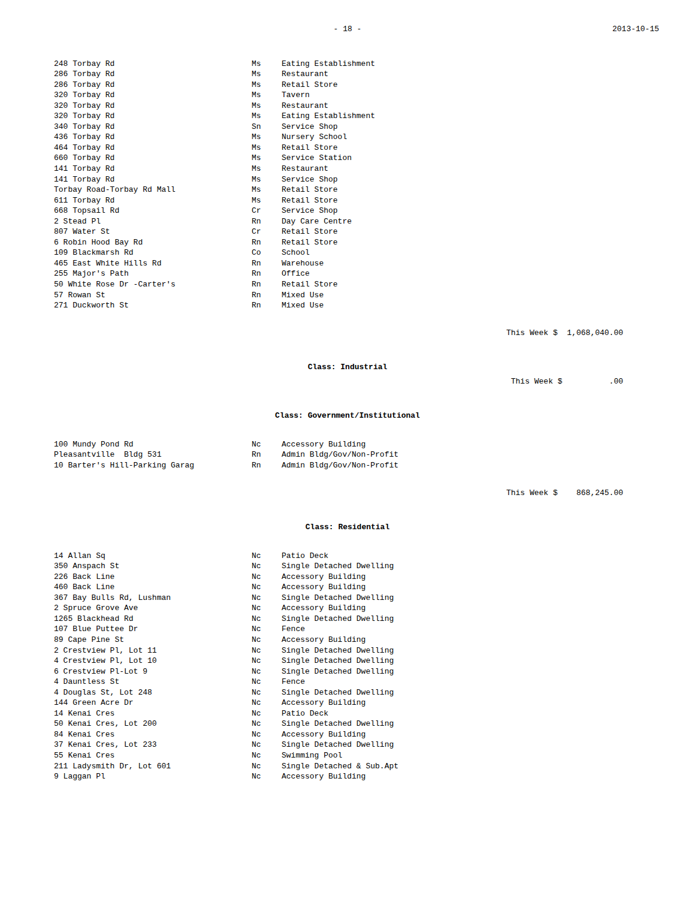- 18 -
2013-10-15
| 248 Torbay Rd | Ms | Eating Establishment |
| 286 Torbay Rd | Ms | Restaurant |
| 286 Torbay Rd | Ms | Retail Store |
| 320 Torbay Rd | Ms | Tavern |
| 320 Torbay Rd | Ms | Restaurant |
| 320 Torbay Rd | Ms | Eating Establishment |
| 340 Torbay Rd | Sn | Service Shop |
| 436 Torbay Rd | Ms | Nursery School |
| 464 Torbay Rd | Ms | Retail Store |
| 660 Torbay Rd | Ms | Service Station |
| 141 Torbay Rd | Ms | Restaurant |
| 141 Torbay Rd | Ms | Service Shop |
| Torbay Road-Torbay Rd Mall | Ms | Retail Store |
| 611 Torbay Rd | Ms | Retail Store |
| 668 Topsail Rd | Cr | Service Shop |
| 2 Stead Pl | Rn | Day Care Centre |
| 807 Water St | Cr | Retail Store |
| 6 Robin Hood Bay Rd | Rn | Retail Store |
| 109 Blackmarsh Rd | Co | School |
| 465 East White Hills Rd | Rn | Warehouse |
| 255 Major's Path | Rn | Office |
| 50 White Rose Dr -Carter's | Rn | Retail Store |
| 57 Rowan St | Rn | Mixed Use |
| 271 Duckworth St | Rn | Mixed Use |
This Week $ 1,068,040.00
Class: Industrial
This Week $ .00
Class: Government/Institutional
| 100 Mundy Pond Rd | Nc | Accessory Building |
| Pleasantville Bldg 531 | Rn | Admin Bldg/Gov/Non-Profit |
| 10 Barter's Hill-Parking Garag | Rn | Admin Bldg/Gov/Non-Profit |
This Week $ 868,245.00
Class: Residential
| 14 Allan Sq | Nc | Patio Deck |
| 350 Anspach St | Nc | Single Detached Dwelling |
| 226 Back Line | Nc | Accessory Building |
| 460 Back Line | Nc | Accessory Building |
| 367 Bay Bulls Rd, Lushman | Nc | Single Detached Dwelling |
| 2 Spruce Grove Ave | Nc | Accessory Building |
| 1265 Blackhead Rd | Nc | Single Detached Dwelling |
| 107 Blue Puttee Dr | Nc | Fence |
| 89 Cape Pine St | Nc | Accessory Building |
| 2 Crestview Pl, Lot 11 | Nc | Single Detached Dwelling |
| 4 Crestview Pl, Lot 10 | Nc | Single Detached Dwelling |
| 6 Crestview Pl-Lot 9 | Nc | Single Detached Dwelling |
| 4 Dauntless St | Nc | Fence |
| 4 Douglas St, Lot 248 | Nc | Single Detached Dwelling |
| 144 Green Acre Dr | Nc | Accessory Building |
| 14 Kenai Cres | Nc | Patio Deck |
| 50 Kenai Cres, Lot 200 | Nc | Single Detached Dwelling |
| 84 Kenai Cres | Nc | Accessory Building |
| 37 Kenai Cres, Lot 233 | Nc | Single Detached Dwelling |
| 55 Kenai Cres | Nc | Swimming Pool |
| 211 Ladysmith Dr, Lot 601 | Nc | Single Detached & Sub.Apt |
| 9 Laggan Pl | Nc | Accessory Building |